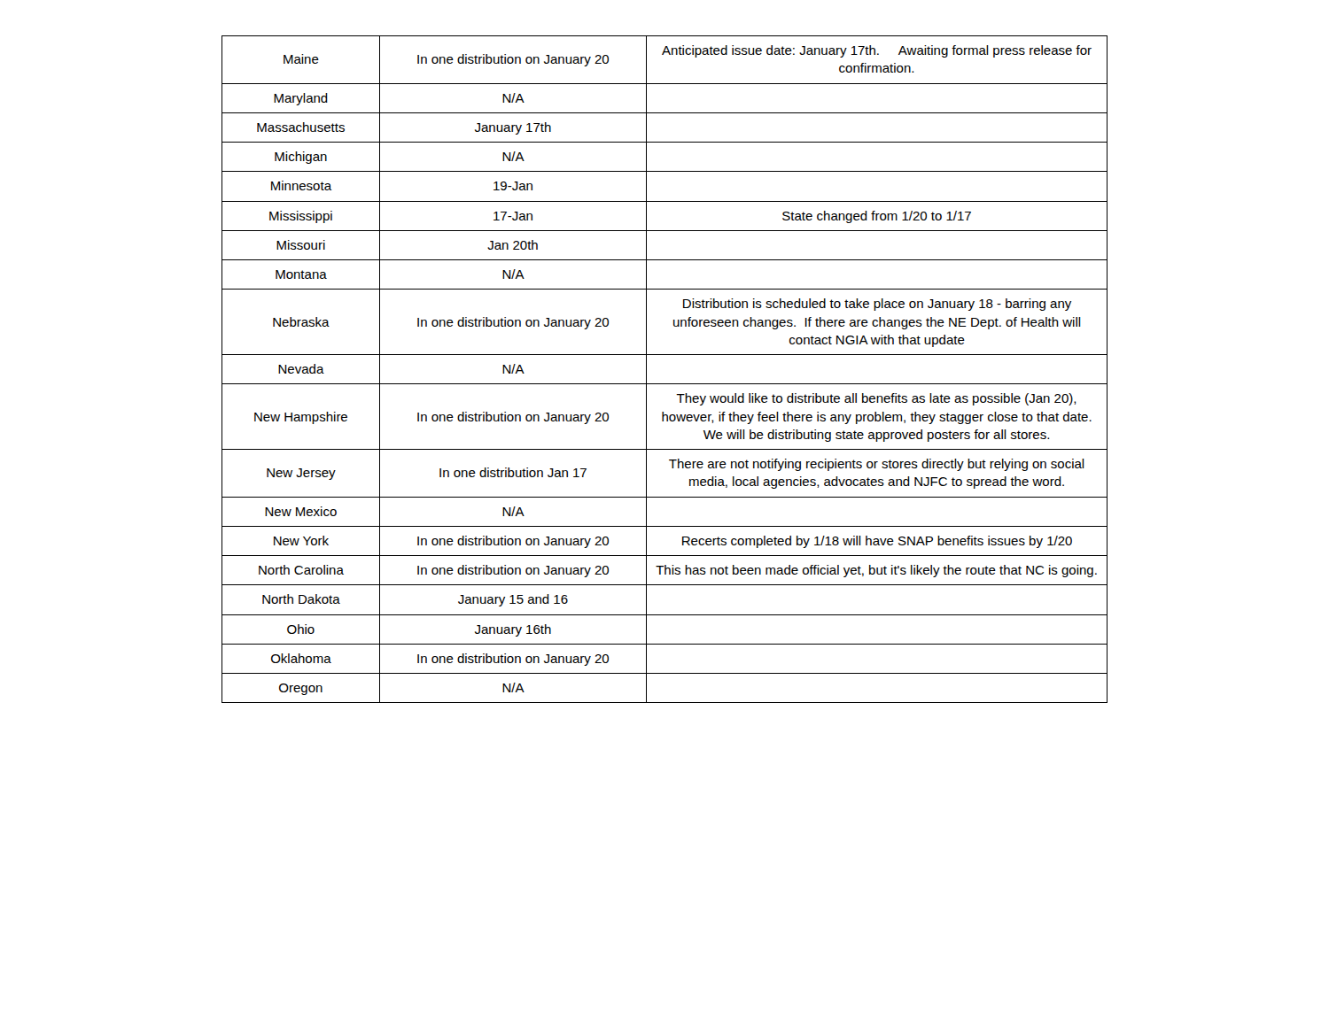| Maine | In one distribution on January 20 | Anticipated issue date: January 17th. Awaiting formal press release for confirmation. |
| Maryland | N/A | |
| Massachusetts | January 17th | |
| Michigan | N/A | |
| Minnesota | 19-Jan | |
| Mississippi | 17-Jan | State changed from 1/20 to 1/17 |
| Missouri | Jan 20th | |
| Montana | N/A | |
| Nebraska | In one distribution on January 20 | Distribution is scheduled to take place on January 18 - barring any unforeseen changes. If there are changes the NE Dept. of Health will contact NGIA with that update |
| Nevada | N/A | |
| New Hampshire | In one distribution on January 20 | They would like to distribute all benefits as late as possible (Jan 20), however, if they feel there is any problem, they stagger close to that date. We will be distributing state approved posters for all stores. |
| New Jersey | In one distribution Jan 17 | There are not notifying recipients or stores directly but relying on social media, local agencies, advocates and NJFC to spread the word. |
| New Mexico | N/A | |
| New York | In one distribution on January 20 | Recerts completed by 1/18 will have SNAP benefits issues by 1/20 |
| North Carolina | In one distribution on January 20 | This has not been made official yet, but it's likely the route that NC is going. |
| North Dakota | January 15 and 16 | |
| Ohio | January 16th | |
| Oklahoma | In one distribution on January 20 | |
| Oregon | N/A | |